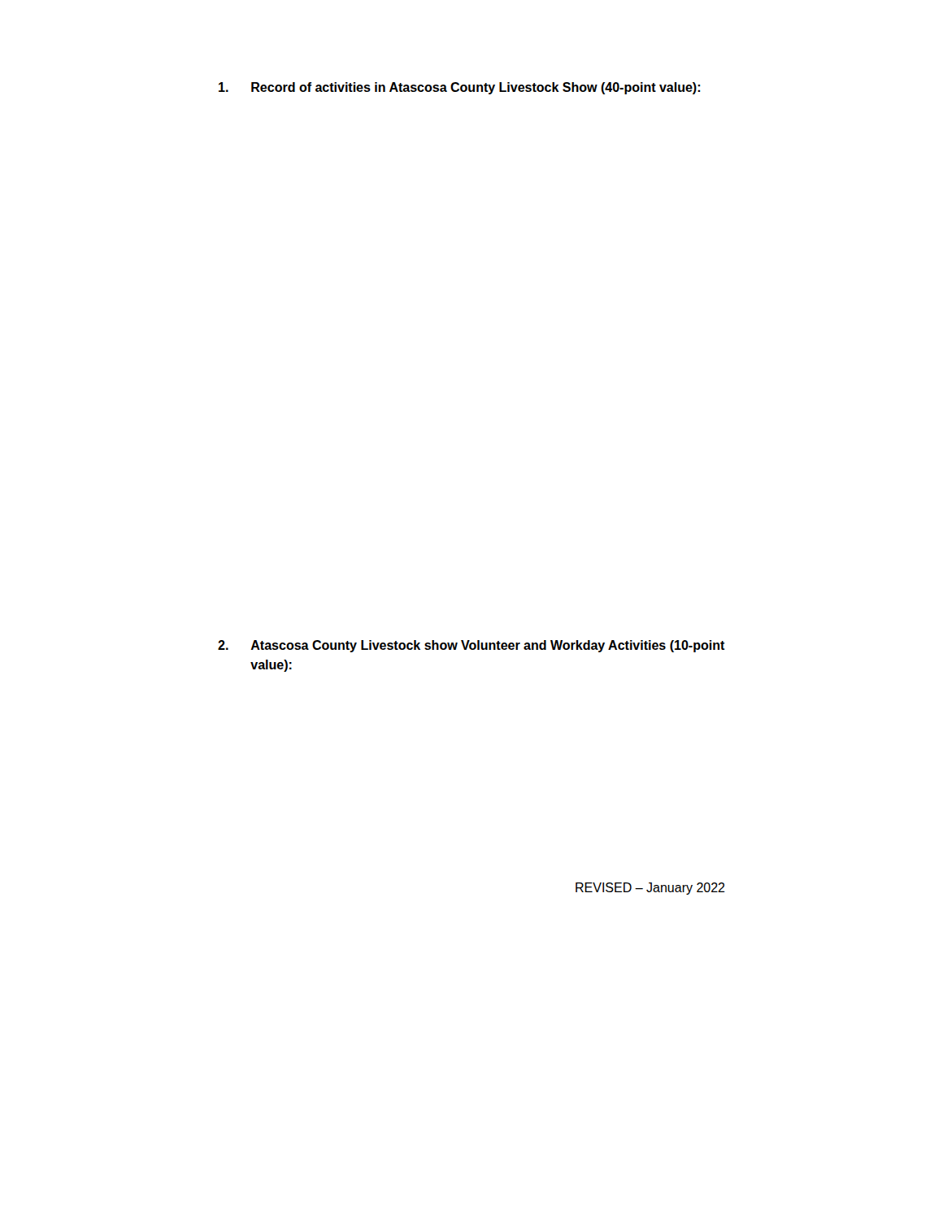Record of activities in Atascosa County Livestock Show (40-point value):
Atascosa County Livestock show Volunteer and Workday Activities (10-point value):
REVISED – January 2022